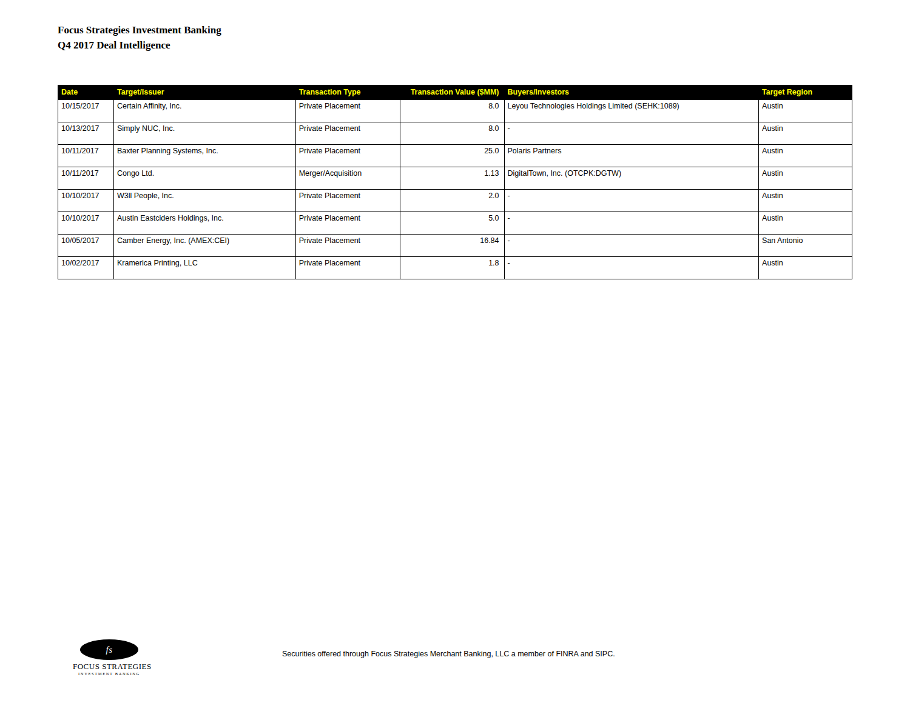Focus Strategies Investment Banking
Q4 2017 Deal Intelligence
| Date | Target/Issuer | Transaction Type | Transaction Value ($MM) | Buyers/Investors | Target Region |
| --- | --- | --- | --- | --- | --- |
| 10/15/2017 | Certain Affinity, Inc. | Private Placement | 8.0 | Leyou Technologies Holdings Limited (SEHK:1089) | Austin |
| 10/13/2017 | Simply NUC, Inc. | Private Placement | 8.0 | - | Austin |
| 10/11/2017 | Baxter Planning Systems, Inc. | Private Placement | 25.0 | Polaris Partners | Austin |
| 10/11/2017 | Congo Ltd. | Merger/Acquisition | 1.13 | DigitalTown, Inc. (OTCPK:DGTW) | Austin |
| 10/10/2017 | W3ll People, Inc. | Private Placement | 2.0 | - | Austin |
| 10/10/2017 | Austin Eastciders Holdings, Inc. | Private Placement | 5.0 | - | Austin |
| 10/05/2017 | Camber Energy, Inc. (AMEX:CEI) | Private Placement | 16.84 | - | San Antonio |
| 10/02/2017 | Kramerica Printing, LLC | Private Placement | 1.8 | - | Austin |
fs
FOCUS STRATEGIES
INVESTMENT BANKING
Securities offered through Focus Strategies Merchant Banking, LLC a member of FINRA and SIPC.